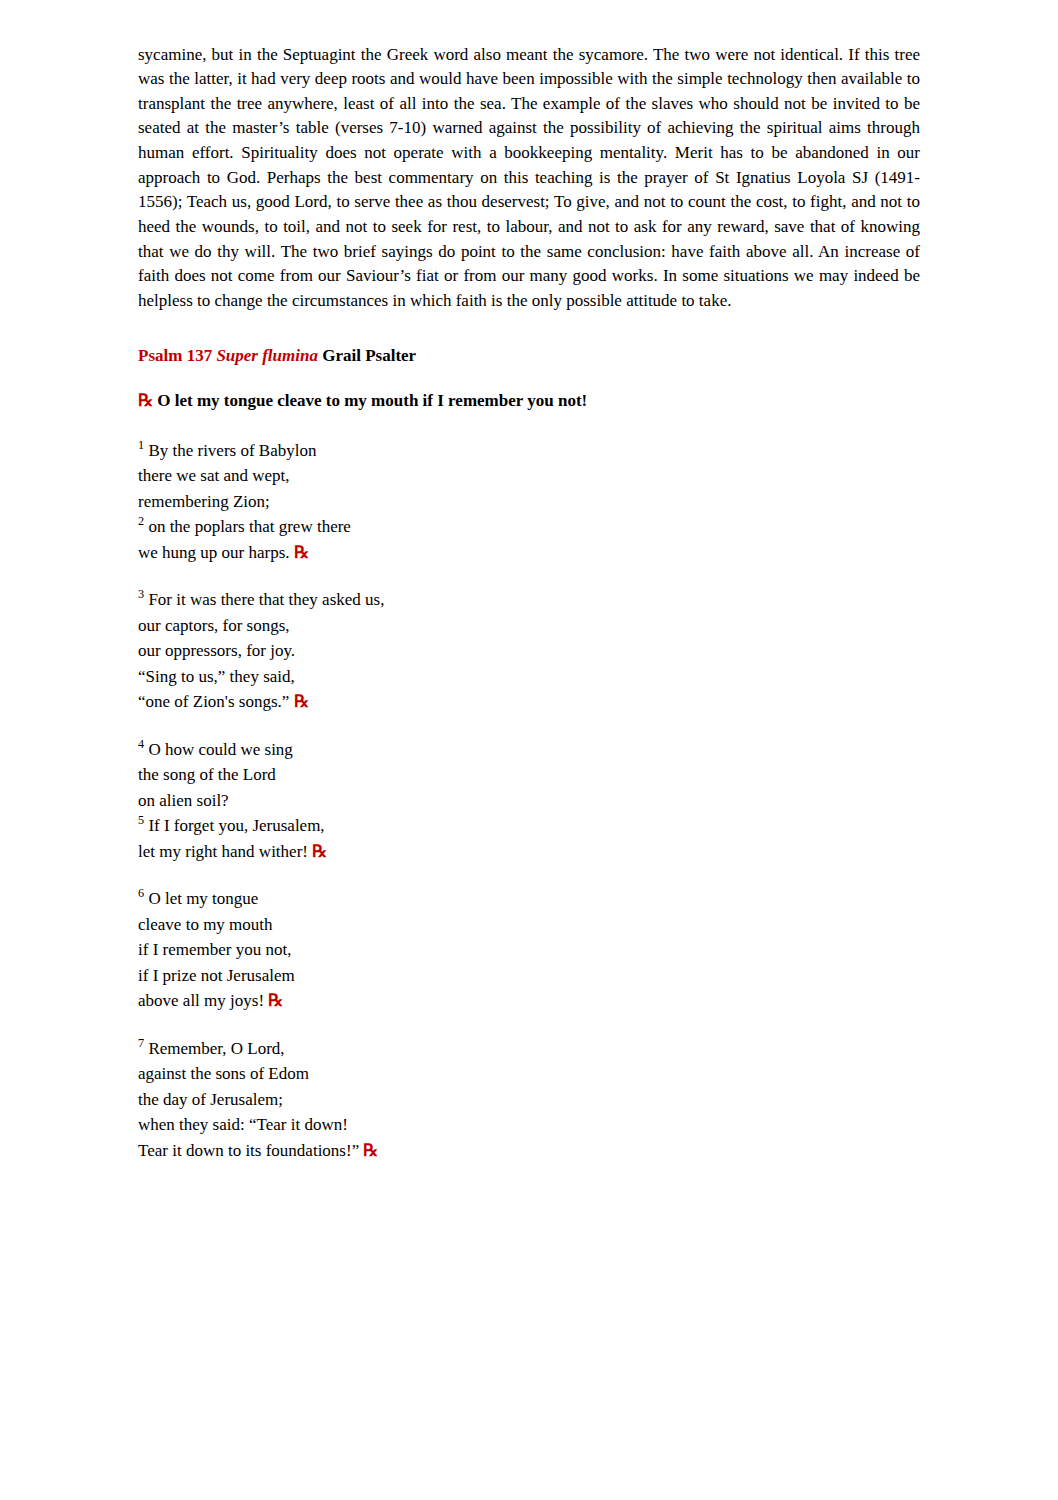sycamine, but in the Septuagint the Greek word also meant the sycamore. The two were not identical. If this tree was the latter, it had very deep roots and would have been impossible with the simple technology then available to transplant the tree anywhere, least of all into the sea. The example of the slaves who should not be invited to be seated at the master’s table (verses 7-10) warned against the possibility of achieving the spiritual aims through human effort. Spirituality does not operate with a bookkeeping mentality. Merit has to be abandoned in our approach to God. Perhaps the best commentary on this teaching is the prayer of St Ignatius Loyola SJ (1491-1556); Teach us, good Lord, to serve thee as thou deservest; To give, and not to count the cost, to fight, and not to heed the wounds, to toil, and not to seek for rest, to labour, and not to ask for any reward, save that of knowing that we do thy will. The two brief sayings do point to the same conclusion: have faith above all. An increase of faith does not come from our Saviour’s fiat or from our many good works. In some situations we may indeed be helpless to change the circumstances in which faith is the only possible attitude to take.
Psalm 137 Super flumina Grail Psalter
℞ O let my tongue cleave to my mouth if I remember you not!
1 By the rivers of Babylon
there we sat and wept,
remembering Zion;
2 on the poplars that grew there
we hung up our harps. ℞
3 For it was there that they asked us,
our captors, for songs,
our oppressors, for joy.
“Sing to us,” they said,
“one of Zion's songs.” ℞
4 O how could we sing
the song of the Lord
on alien soil?
5 If I forget you, Jerusalem,
let my right hand wither! ℞
6 O let my tongue
cleave to my mouth
if I remember you not,
if I prize not Jerusalem
above all my joys! ℞
7 Remember, O Lord,
against the sons of Edom
the day of Jerusalem;
when they said: “Tear it down!
Tear it down to its foundations!” ℞